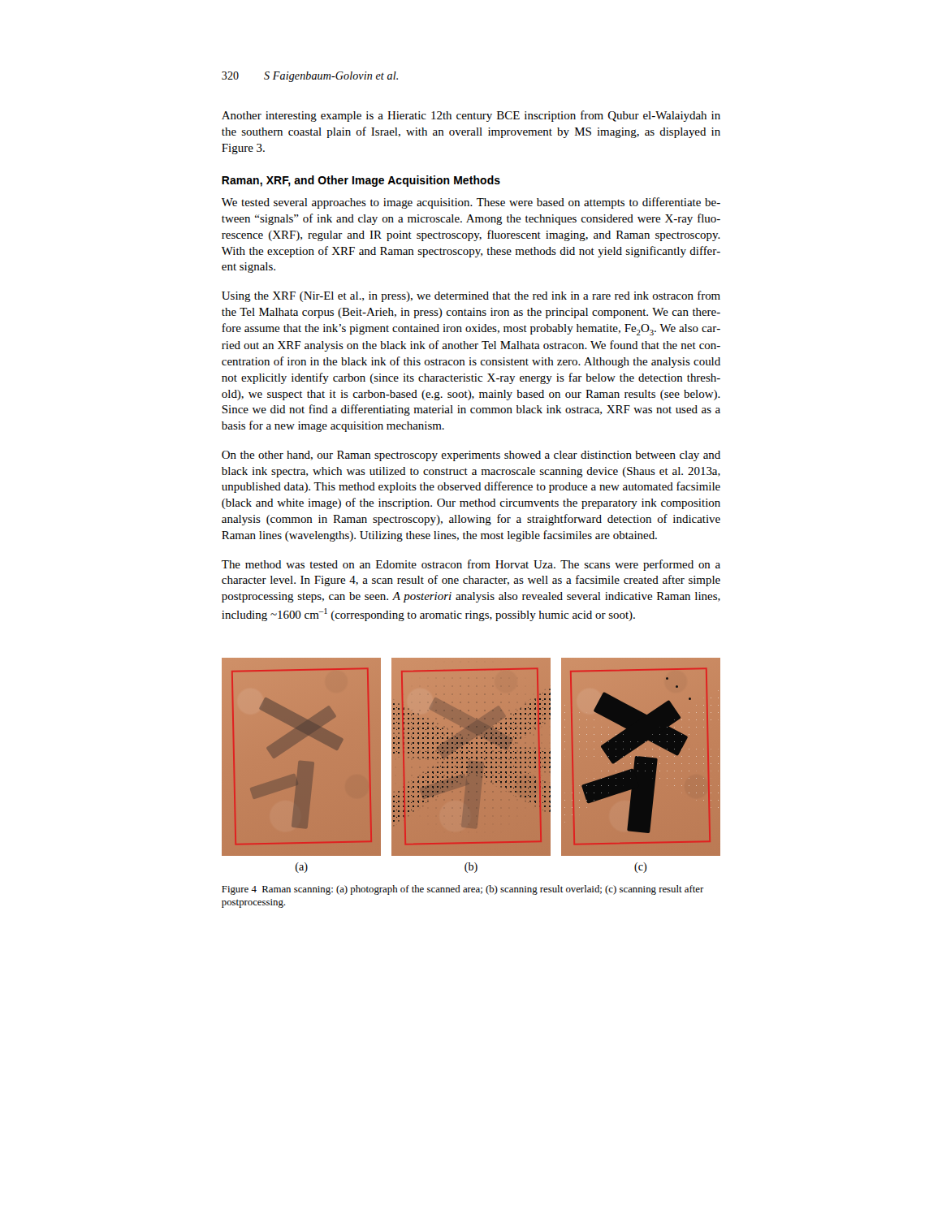320 S Faigenbaum-Golovin et al.
Another interesting example is a Hieratic 12th century BCE inscription from Qubur el-Walaiydah in the southern coastal plain of Israel, with an overall improvement by MS imaging, as displayed in Figure 3.
Raman, XRF, and Other Image Acquisition Methods
We tested several approaches to image acquisition. These were based on attempts to differentiate between “signals” of ink and clay on a microscale. Among the techniques considered were X-ray fluorescence (XRF), regular and IR point spectroscopy, fluorescent imaging, and Raman spectroscopy. With the exception of XRF and Raman spectroscopy, these methods did not yield significantly different signals.
Using the XRF (Nir-El et al., in press), we determined that the red ink in a rare red ink ostracon from the Tel Malhata corpus (Beit-Arieh, in press) contains iron as the principal component. We can therefore assume that the ink’s pigment contained iron oxides, most probably hematite, Fe2O3. We also carried out an XRF analysis on the black ink of another Tel Malhata ostracon. We found that the net concentration of iron in the black ink of this ostracon is consistent with zero. Although the analysis could not explicitly identify carbon (since its characteristic X-ray energy is far below the detection threshold), we suspect that it is carbon-based (e.g. soot), mainly based on our Raman results (see below). Since we did not find a differentiating material in common black ink ostraca, XRF was not used as a basis for a new image acquisition mechanism.
On the other hand, our Raman spectroscopy experiments showed a clear distinction between clay and black ink spectra, which was utilized to construct a macroscale scanning device (Shaus et al. 2013a, unpublished data). This method exploits the observed difference to produce a new automated facsimile (black and white image) of the inscription. Our method circumvents the preparatory ink composition analysis (common in Raman spectroscopy), allowing for a straightforward detection of indicative Raman lines (wavelengths). Utilizing these lines, the most legible facsimiles are obtained.
The method was tested on an Edomite ostracon from Horvat Uza. The scans were performed on a character level. In Figure 4, a scan result of one character, as well as a facsimile created after simple postprocessing steps, can be seen. A posteriori analysis also revealed several indicative Raman lines, including ~1600 cm–1 (corresponding to aromatic rings, possibly humic acid or soot).
(a) (b) (c)
Figure 4 Raman scanning: (a) photograph of the scanned area; (b) scanning result overlaid; (c) scanning result after postprocessing.